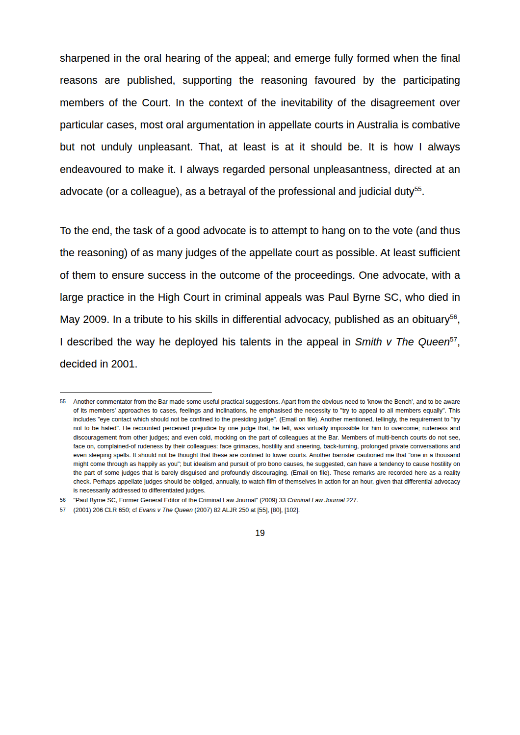sharpened in the oral hearing of the appeal; and emerge fully formed when the final reasons are published, supporting the reasoning favoured by the participating members of the Court. In the context of the inevitability of the disagreement over particular cases, most oral argumentation in appellate courts in Australia is combative but not unduly unpleasant. That, at least is at it should be. It is how I always endeavoured to make it. I always regarded personal unpleasantness, directed at an advocate (or a colleague), as a betrayal of the professional and judicial duty55.
To the end, the task of a good advocate is to attempt to hang on to the vote (and thus the reasoning) of as many judges of the appellate court as possible. At least sufficient of them to ensure success in the outcome of the proceedings. One advocate, with a large practice in the High Court in criminal appeals was Paul Byrne SC, who died in May 2009. In a tribute to his skills in differential advocacy, published as an obituary56, I described the way he deployed his talents in the appeal in Smith v The Queen57, decided in 2001.
55
Another commentator from the Bar made some useful practical suggestions. Apart from the obvious need to 'know the Bench', and to be aware of its members' approaches to cases, feelings and inclinations, he emphasised the necessity to "try to appeal to all members equally". This includes "eye contact which should not be confined to the presiding judge". (Email on file). Another mentioned, tellingly, the requirement to "try not to be hated". He recounted perceived prejudice by one judge that, he felt, was virtually impossible for him to overcome; rudeness and discouragement from other judges; and even cold, mocking on the part of colleagues at the Bar. Members of multi-bench courts do not see, face on, complained-of rudeness by their colleagues: face grimaces, hostility and sneering, back-turning, prolonged private conversations and even sleeping spells. It should not be thought that these are confined to lower courts. Another barrister cautioned me that "one in a thousand might come through as happily as you"; but idealism and pursuit of pro bono causes, he suggested, can have a tendency to cause hostility on the part of some judges that is barely disguised and profoundly discouraging. (Email on file). These remarks are recorded here as a reality check. Perhaps appellate judges should be obliged, annually, to watch film of themselves in action for an hour, given that differential advocacy is necessarily addressed to differentiated judges.
56
"Paul Byrne SC, Former General Editor of the Criminal Law Journal" (2009) 33 Criminal Law Journal 227.
57
(2001) 206 CLR 650; cf Evans v The Queen (2007) 82 ALJR 250 at [55], [80], [102].
19